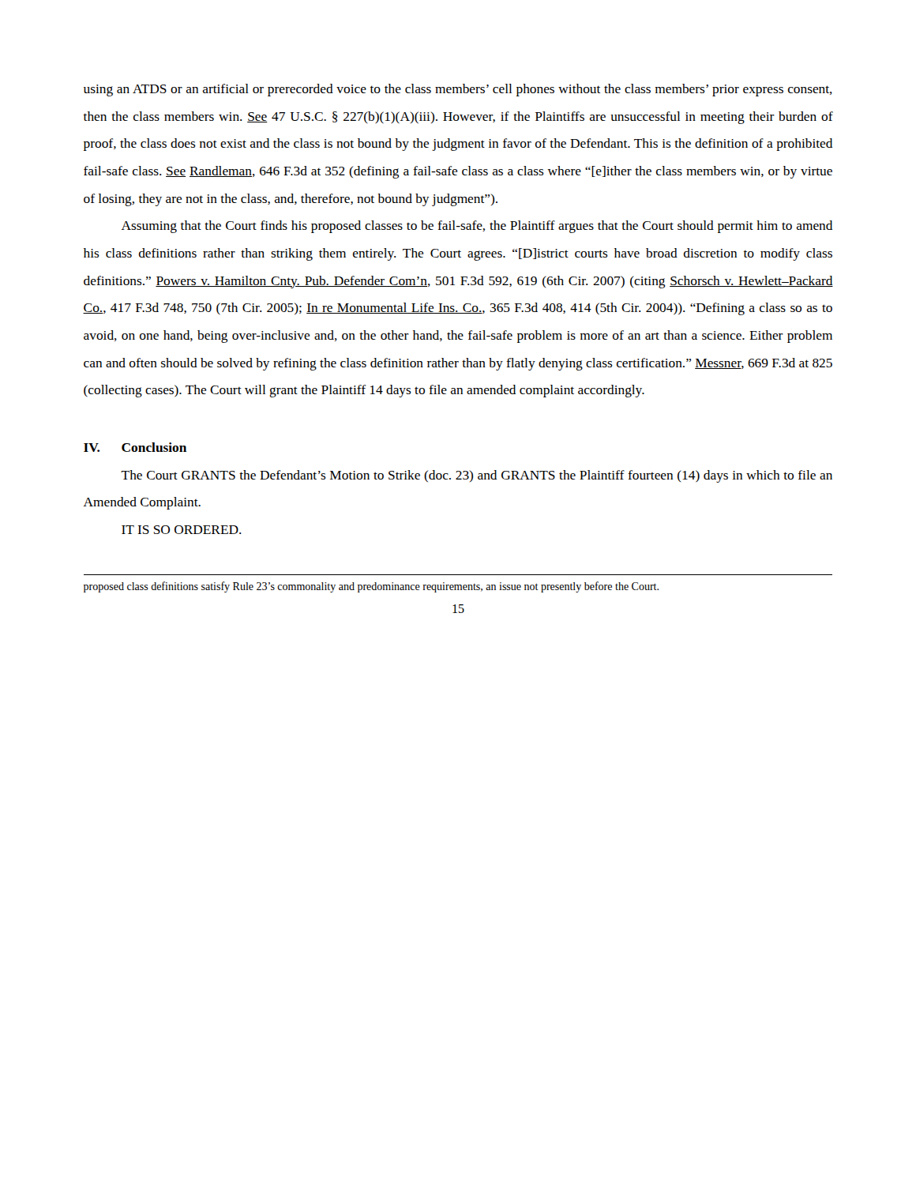using an ATDS or an artificial or prerecorded voice to the class members’ cell phones without the class members’ prior express consent, then the class members win. See 47 U.S.C. § 227(b)(1)(A)(iii). However, if the Plaintiffs are unsuccessful in meeting their burden of proof, the class does not exist and the class is not bound by the judgment in favor of the Defendant. This is the definition of a prohibited fail-safe class. See Randleman, 646 F.3d at 352 (defining a fail-safe class as a class where “[e]ither the class members win, or by virtue of losing, they are not in the class, and, therefore, not bound by judgment”).
Assuming that the Court finds his proposed classes to be fail-safe, the Plaintiff argues that the Court should permit him to amend his class definitions rather than striking them entirely. The Court agrees. “[D]istrict courts have broad discretion to modify class definitions.” Powers v. Hamilton Cnty. Pub. Defender Com’n, 501 F.3d 592, 619 (6th Cir. 2007) (citing Schorsch v. Hewlett–Packard Co., 417 F.3d 748, 750 (7th Cir. 2005); In re Monumental Life Ins. Co., 365 F.3d 408, 414 (5th Cir. 2004)). “Defining a class so as to avoid, on one hand, being over-inclusive and, on the other hand, the fail-safe problem is more of an art than a science. Either problem can and often should be solved by refining the class definition rather than by flatly denying class certification.” Messner, 669 F.3d at 825 (collecting cases). The Court will grant the Plaintiff 14 days to file an amended complaint accordingly.
IV. Conclusion
The Court GRANTS the Defendant’s Motion to Strike (doc. 23) and GRANTS the Plaintiff fourteen (14) days in which to file an Amended Complaint.
IT IS SO ORDERED.
proposed class definitions satisfy Rule 23’s commonality and predominance requirements, an issue not presently before the Court.
15